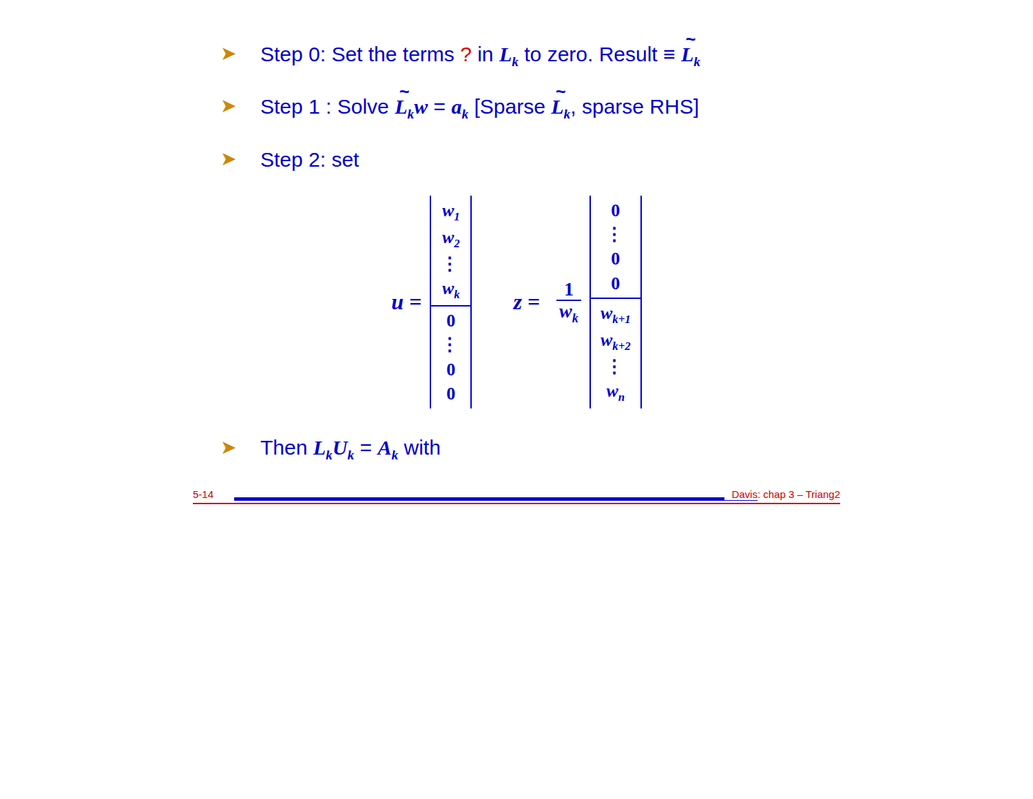Step 0: Set the terms ? in Lk to zero. Result ≡ ~Lk
Step 1 : Solve ~Lk w = ak [Sparse ~Lk, sparse RHS]
Step 2: set
u =
w1
w2
⋮
wk
0
⋮
0
0
z = 1 wk
0
⋮
0
0
wk+1
wk+2
⋮
wn
Then LkUk = Ak with
5-14 Davis: chap 3 – Triang2